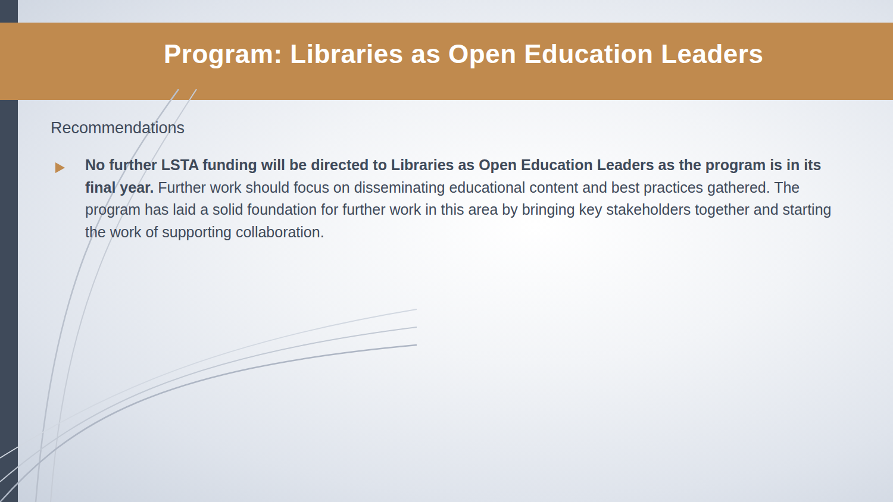Program: Libraries as Open Education Leaders
Recommendations
No further LSTA funding will be directed to Libraries as Open Education Leaders as the program is in its final year. Further work should focus on disseminating educational content and best practices gathered. The program has laid a solid foundation for further work in this area by bringing key stakeholders together and starting the work of supporting collaboration.